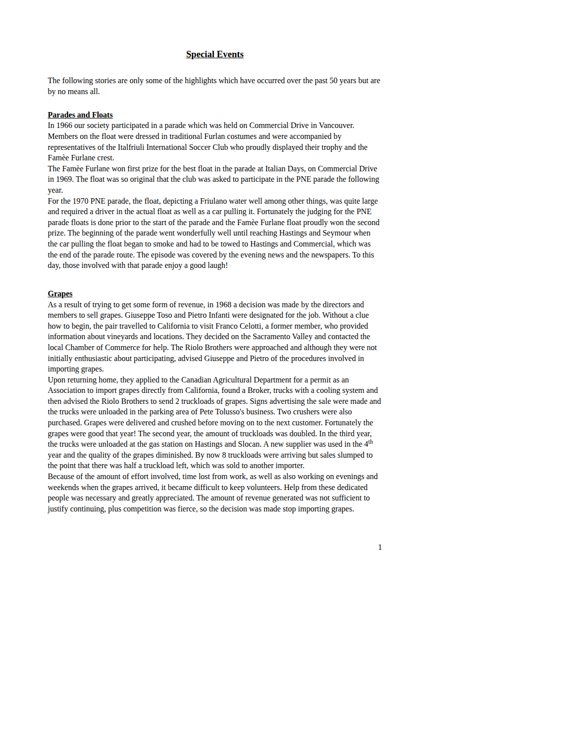Special Events
The following stories are only some of the highlights which have occurred over the past 50 years but are by no means all.
Parades and Floats
In 1966 our society participated in a parade which was held on Commercial Drive in Vancouver. Members on the float were dressed in traditional Furlan costumes and were accompanied by representatives of the Italfriuli International Soccer Club who proudly displayed their trophy and the Famèe Furlane crest.
The Famèe Furlane won first prize for the best float in the parade at Italian Days, on Commercial Drive in 1969. The float was so original that the club was asked to participate in the PNE parade the following year.
For the 1970 PNE parade, the float, depicting a Friulano water well among other things, was quite large and required a driver in the actual float as well as a car pulling it. Fortunately the judging for the PNE parade floats is done prior to the start of the parade and the Famèe Furlane float proudly won the second prize. The beginning of the parade went wonderfully well until reaching Hastings and Seymour when the car pulling the float began to smoke and had to be towed to Hastings and Commercial, which was the end of the parade route. The episode was covered by the evening news and the newspapers. To this day, those involved with that parade enjoy a good laugh!
Grapes
As a result of trying to get some form of revenue, in 1968 a decision was made by the directors and members to sell grapes. Giuseppe Toso and Pietro Infanti were designated for the job. Without a clue how to begin, the pair travelled to California to visit Franco Celotti, a former member, who provided information about vineyards and locations. They decided on the Sacramento Valley and contacted the local Chamber of Commerce for help. The Riolo Brothers were approached and although they were not initially enthusiastic about participating, advised Giuseppe and Pietro of the procedures involved in importing grapes.
Upon returning home, they applied to the Canadian Agricultural Department for a permit as an Association to import grapes directly from California, found a Broker, trucks with a cooling system and then advised the Riolo Brothers to send 2 truckloads of grapes. Signs advertising the sale were made and the trucks were unloaded in the parking area of Pete Tolusso's business. Two crushers were also purchased. Grapes were delivered and crushed before moving on to the next customer. Fortunately the grapes were good that year! The second year, the amount of truckloads was doubled. In the third year, the trucks were unloaded at the gas station on Hastings and Slocan. A new supplier was used in the 4th year and the quality of the grapes diminished. By now 8 truckloads were arriving but sales slumped to the point that there was half a truckload left, which was sold to another importer.
Because of the amount of effort involved, time lost from work, as well as also working on evenings and weekends when the grapes arrived, it became difficult to keep volunteers. Help from these dedicated people was necessary and greatly appreciated. The amount of revenue generated was not sufficient to justify continuing, plus competition was fierce, so the decision was made stop importing grapes.
1